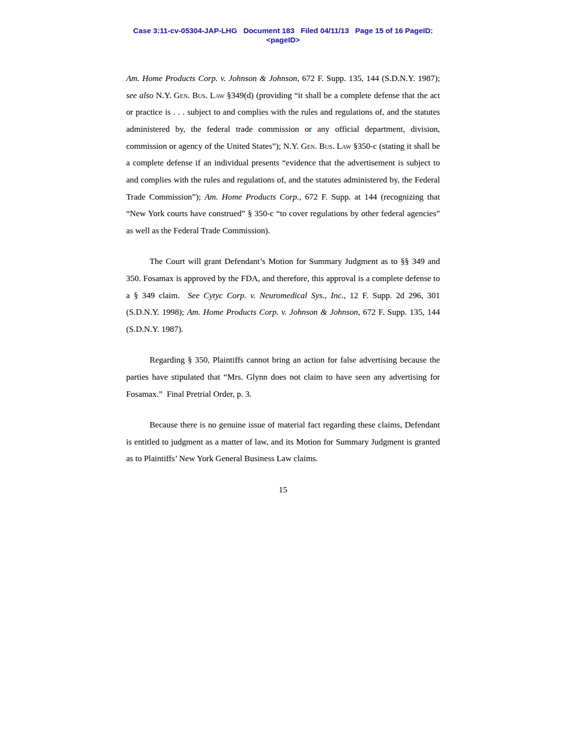Case 3:11-cv-05304-JAP-LHG Document 183 Filed 04/11/13 Page 15 of 16 PageID: <pageID>
Am. Home Products Corp. v. Johnson & Johnson, 672 F. Supp. 135, 144 (S.D.N.Y. 1987); see also N.Y. Gen. Bus. Law §349(d) (providing “it shall be a complete defense that the act or practice is . . . subject to and complies with the rules and regulations of, and the statutes administered by, the federal trade commission or any official department, division, commission or agency of the United States”); N.Y. Gen. Bus. Law §350-c (stating it shall be a complete defense if an individual presents “evidence that the advertisement is subject to and complies with the rules and regulations of, and the statutes administered by, the Federal Trade Commission”); Am. Home Products Corp., 672 F. Supp. at 144 (recognizing that “New York courts have construed” § 350-c “to cover regulations by other federal agencies” as well as the Federal Trade Commission).
The Court will grant Defendant’s Motion for Summary Judgment as to §§ 349 and 350. Fosamax is approved by the FDA, and therefore, this approval is a complete defense to a § 349 claim. See Cytyc Corp. v. Neuromedical Sys., Inc., 12 F. Supp. 2d 296, 301 (S.D.N.Y. 1998); Am. Home Products Corp. v. Johnson & Johnson, 672 F. Supp. 135, 144 (S.D.N.Y. 1987).
Regarding § 350, Plaintiffs cannot bring an action for false advertising because the parties have stipulated that “Mrs. Glynn does not claim to have seen any advertising for Fosamax.” Final Pretrial Order, p. 3.
Because there is no genuine issue of material fact regarding these claims, Defendant is entitled to judgment as a matter of law, and its Motion for Summary Judgment is granted as to Plaintiffs’ New York General Business Law claims.
15